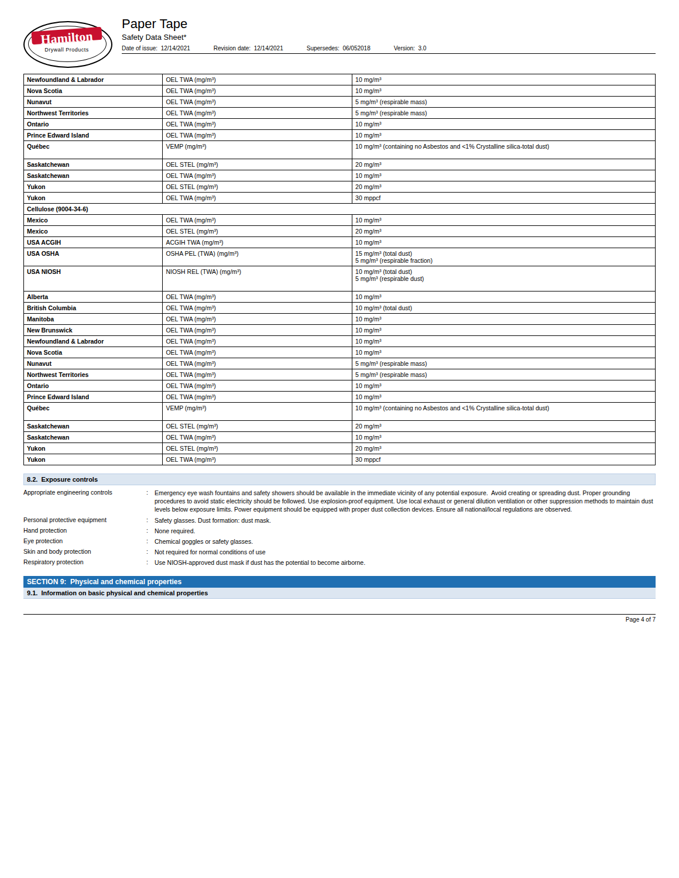Hamilton
Drywall Products
Paper Tape
Safety Data Sheet*
Date of issue: 12/14/2021 Revision date: 12/14/2021 Supersedes: 06/052018 Version: 3.0
| Newfoundland & Labrador | OEL TWA (mg/m³) | 10 mg/m³ |
| Nova Scotia | OEL TWA (mg/m³) | 10 mg/m³ |
| Nunavut | OEL TWA (mg/m³) | 5 mg/m³ (respirable mass) |
| Northwest Territories | OEL TWA (mg/m³) | 5 mg/m³ (respirable mass) |
| Ontario | OEL TWA (mg/m³) | 10 mg/m³ |
| Prince Edward Island | OEL TWA (mg/m³) | 10 mg/m³ |
| Québec | VEMP (mg/m³) | 10 mg/m³ (containing no Asbestos and <1% Crystalline silica-total dust) |
| Saskatchewan | OEL STEL (mg/m³) | 20 mg/m³ |
| Saskatchewan | OEL TWA (mg/m³) | 10 mg/m³ |
| Yukon | OEL STEL (mg/m³) | 20 mg/m³ |
| Yukon | OEL TWA (mg/m³) | 30 mppcf |
| Cellulose (9004-34-6) |
| Mexico | OEL TWA (mg/m³) | 10 mg/m³ |
| Mexico | OEL STEL (mg/m³) | 20 mg/m³ |
| USA ACGIH | ACGIH TWA (mg/m³) | 10 mg/m³ |
| USA OSHA | OSHA PEL (TWA) (mg/m³) | 15 mg/m³ (total dust) 5 mg/m³ (respirable fraction) |
| USA NIOSH | NIOSH REL (TWA) (mg/m³) | 10 mg/m³ (total dust) 5 mg/m³ (respirable dust) |
| Alberta | OEL TWA (mg/m³) | 10 mg/m³ |
| British Columbia | OEL TWA (mg/m³) | 10 mg/m³ (total dust) |
| Manitoba | OEL TWA (mg/m³) | 10 mg/m³ |
| New Brunswick | OEL TWA (mg/m³) | 10 mg/m³ |
| Newfoundland & Labrador | OEL TWA (mg/m³) | 10 mg/m³ |
| Nova Scotia | OEL TWA (mg/m³) | 10 mg/m³ |
| Nunavut | OEL TWA (mg/m³) | 5 mg/m³ (respirable mass) |
| Northwest Territories | OEL TWA (mg/m³) | 5 mg/m³ (respirable mass) |
| Ontario | OEL TWA (mg/m³) | 10 mg/m³ |
| Prince Edward Island | OEL TWA (mg/m³) | 10 mg/m³ |
| Québec | VEMP (mg/m³) | 10 mg/m³ (containing no Asbestos and <1% Crystalline silica-total dust) |
| Saskatchewan | OEL STEL (mg/m³) | 20 mg/m³ |
| Saskatchewan | OEL TWA (mg/m³) | 10 mg/m³ |
| Yukon | OEL STEL (mg/m³) | 20 mg/m³ |
| Yukon | OEL TWA (mg/m³) | 30 mppcf |
8.2. Exposure controls
Appropriate engineering controls
:
Emergency eye wash fountains and safety showers should be available in the immediate vicinity of any potential exposure. Avoid creating or spreading dust. Proper grounding procedures to avoid static electricity should be followed. Use explosion-proof equipment. Use local exhaust or general dilution ventilation or other suppression methods to maintain dust levels below exposure limits. Power equipment should be equipped with proper dust collection devices. Ensure all national/local regulations are observed.
Personal protective equipment
:
Safety glasses. Dust formation: dust mask.
Hand protection
:
None required.
Eye protection
:
Chemical goggles or safety glasses.
Skin and body protection
:
Not required for normal conditions of use
Respiratory protection
:
Use NIOSH-approved dust mask if dust has the potential to become airborne.
SECTION 9: Physical and chemical properties
9.1. Information on basic physical and chemical properties
Page 4 of 7